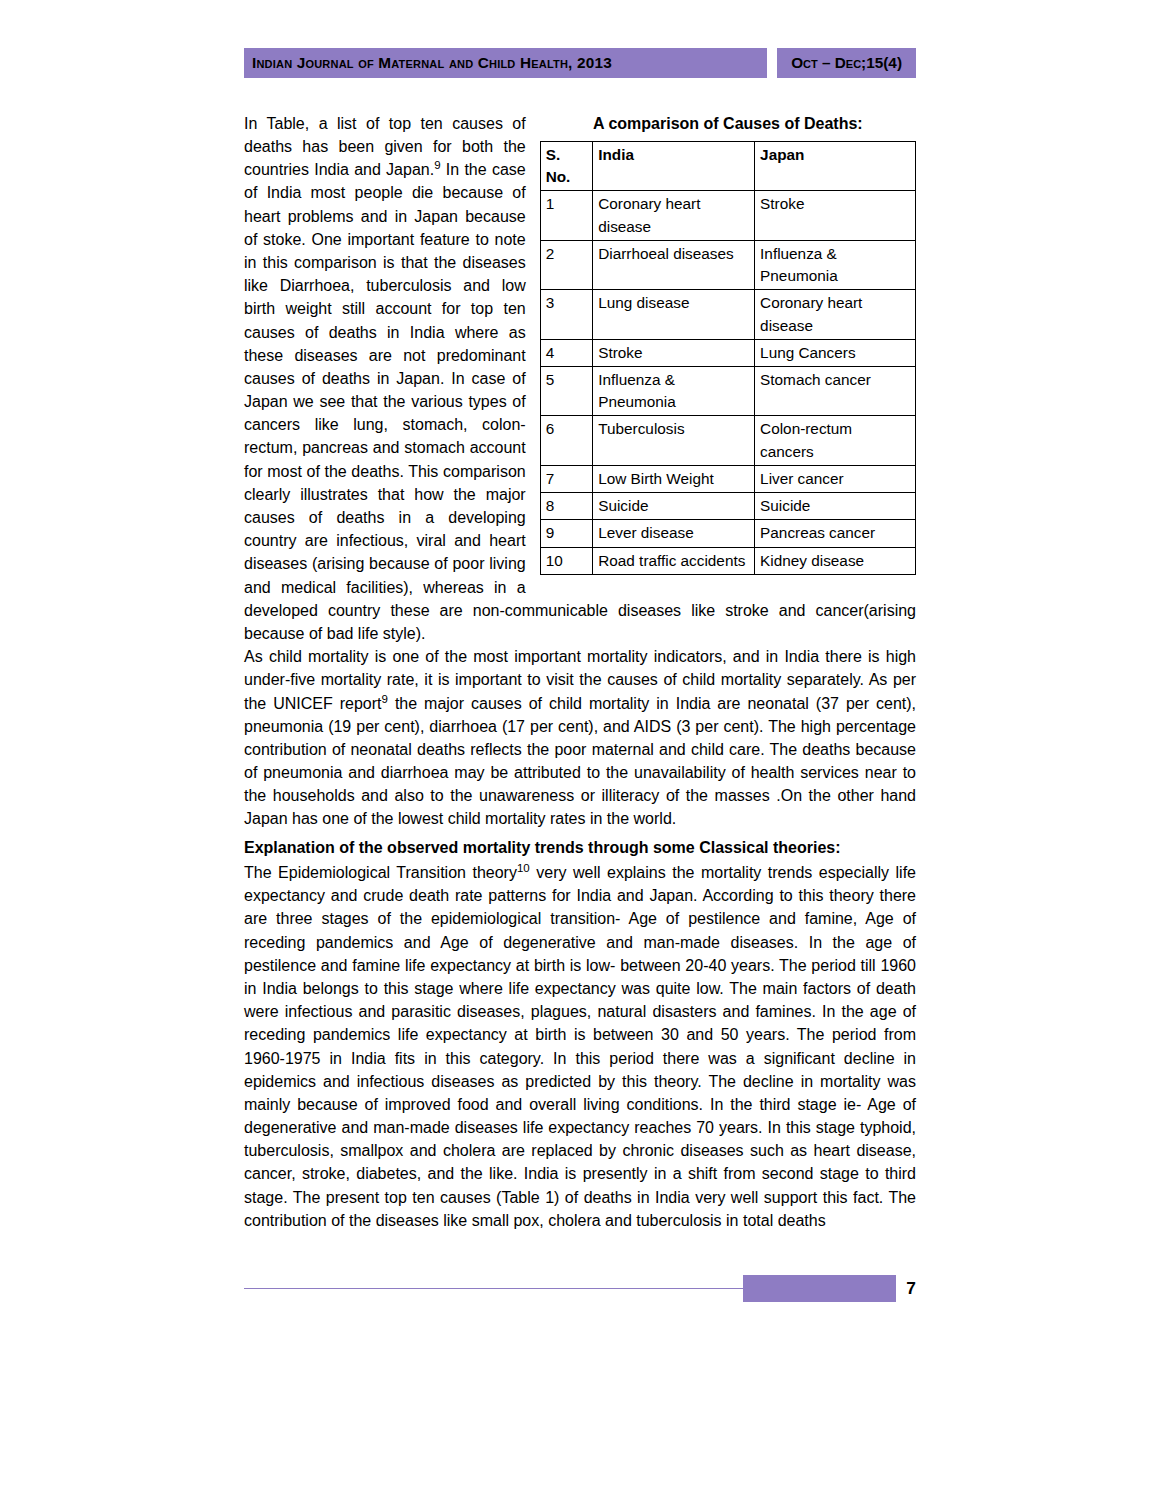Indian Journal of Maternal and Child Health, 2013
Oct – Dec;15(4)
A comparison of Causes of Deaths:
| S. No. | India | Japan |
| --- | --- | --- |
| 1 | Coronary heart disease | Stroke |
| 2 | Diarrhoeal diseases | Influenza & Pneumonia |
| 3 | Lung disease | Coronary heart disease |
| 4 | Stroke | Lung Cancers |
| 5 | Influenza & Pneumonia | Stomach cancer |
| 6 | Tuberculosis | Colon-rectum cancers |
| 7 | Low Birth Weight | Liver cancer |
| 8 | Suicide | Suicide |
| 9 | Lever disease | Pancreas cancer |
| 10 | Road traffic accidents | Kidney disease |
In Table, a list of top ten causes of deaths has been given for both the countries India and Japan.9 In the case of India most people die because of heart problems and in Japan because of stoke. One important feature to note in this comparison is that the diseases like Diarrhoea, tuberculosis and low birth weight still account for top ten causes of deaths in India where as these diseases are not predominant causes of deaths in Japan. In case of Japan we see that the various types of cancers like lung, stomach, colon-rectum, pancreas and stomach account for most of the deaths. This comparison clearly illustrates that how the major causes of deaths in a developing country are infectious, viral and heart diseases (arising because of poor living and medical facilities), whereas in a developed country these are non-communicable diseases like stroke and cancer(arising because of bad life style).
As child mortality is one of the most important mortality indicators, and in India there is high under-five mortality rate, it is important to visit the causes of child mortality separately. As per the UNICEF report9 the major causes of child mortality in India are neonatal (37 per cent), pneumonia (19 per cent), diarrhoea (17 per cent), and AIDS (3 per cent). The high percentage contribution of neonatal deaths reflects the poor maternal and child care. The deaths because of pneumonia and diarrhoea may be attributed to the unavailability of health services near to the households and also to the unawareness or illiteracy of the masses .On the other hand Japan has one of the lowest child mortality rates in the world.
Explanation of the observed mortality trends through some Classical theories:
The Epidemiological Transition theory10 very well explains the mortality trends especially life expectancy and crude death rate patterns for India and Japan. According to this theory there are three stages of the epidemiological transition- Age of pestilence and famine, Age of receding pandemics and Age of degenerative and man-made diseases. In the age of pestilence and famine life expectancy at birth is low- between 20-40 years. The period till 1960 in India belongs to this stage where life expectancy was quite low. The main factors of death were infectious and parasitic diseases, plagues, natural disasters and famines. In the age of receding pandemics life expectancy at birth is between 30 and 50 years. The period from 1960-1975 in India fits in this category. In this period there was a significant decline in epidemics and infectious diseases as predicted by this theory. The decline in mortality was mainly because of improved food and overall living conditions. In the third stage ie- Age of degenerative and man-made diseases life expectancy reaches 70 years. In this stage typhoid, tuberculosis, smallpox and cholera are replaced by chronic diseases such as heart disease, cancer, stroke, diabetes, and the like. India is presently in a shift from second stage to third stage. The present top ten causes (Table 1) of deaths in India very well support this fact. The contribution of the diseases like small pox, cholera and tuberculosis in total deaths
7